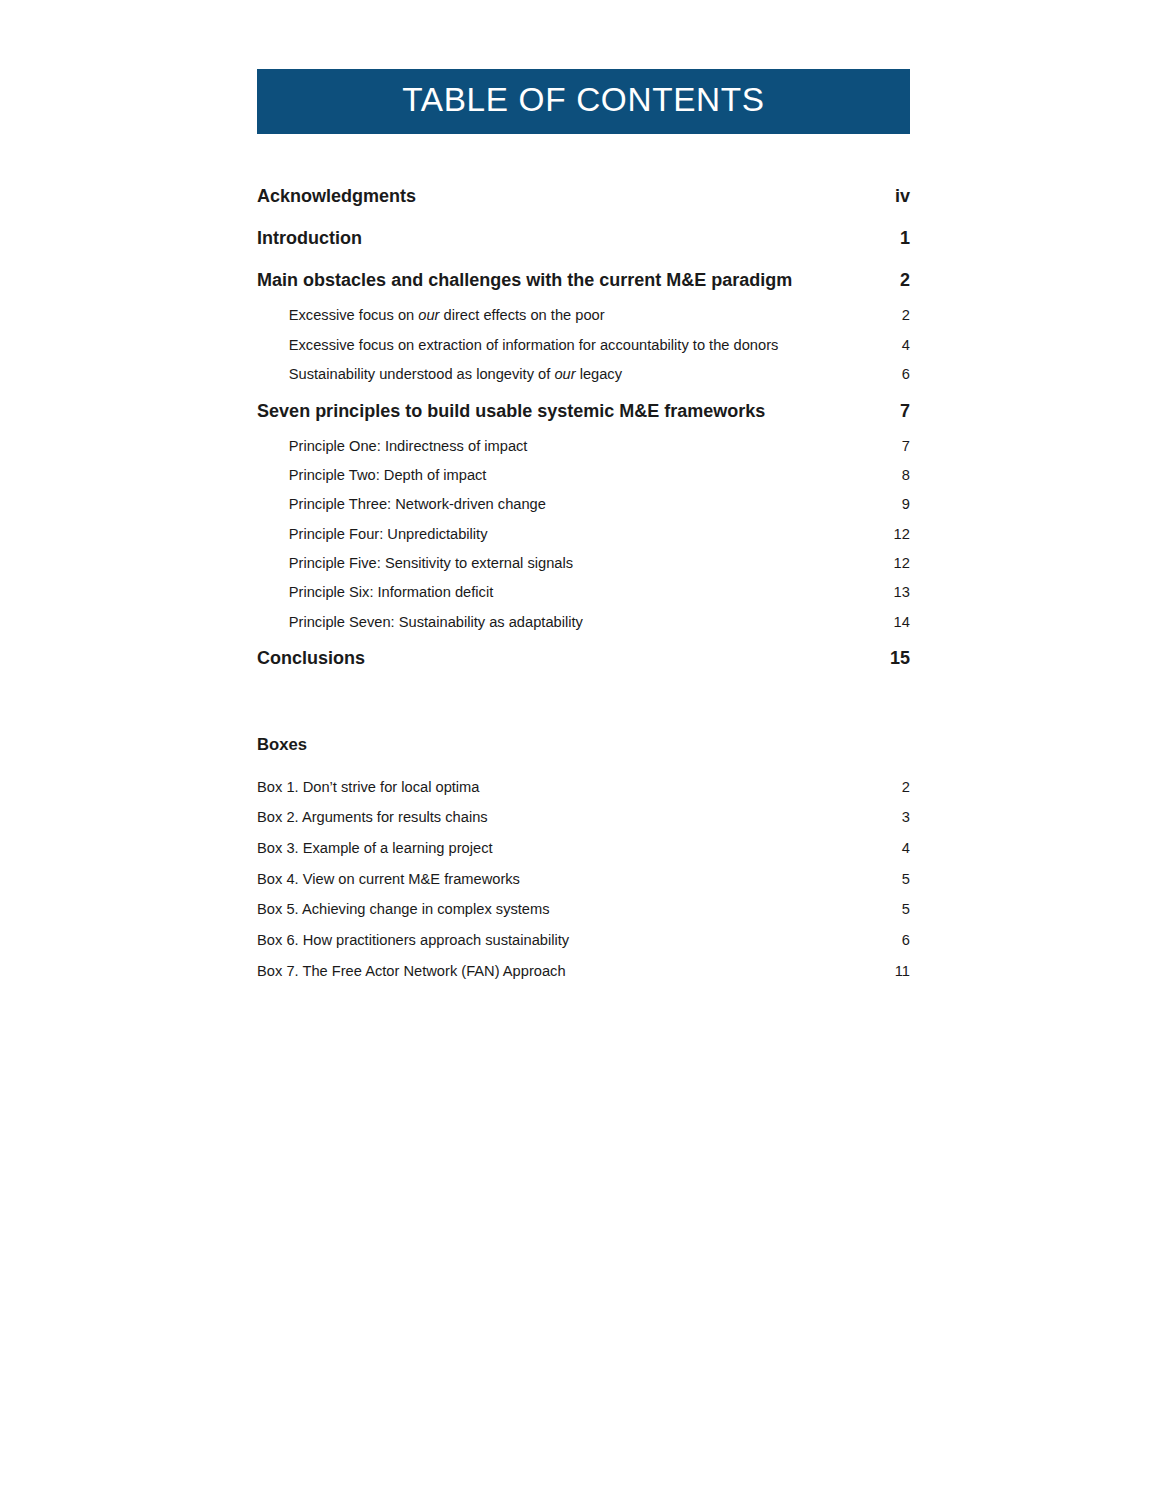TABLE OF CONTENTS
| Acknowledgments | iv |
| Introduction | 1 |
| Main obstacles and challenges with the current M&E paradigm | 2 |
| Excessive focus on our direct effects on the poor | 2 |
| Excessive focus on extraction of information for accountability to the donors | 4 |
| Sustainability understood as longevity of our legacy | 6 |
| Seven principles to build usable systemic M&E frameworks | 7 |
| Principle One: Indirectness of impact | 7 |
| Principle Two: Depth of impact | 8 |
| Principle Three: Network-driven change | 9 |
| Principle Four: Unpredictability | 12 |
| Principle Five: Sensitivity to external signals | 12 |
| Principle Six: Information deficit | 13 |
| Principle Seven: Sustainability as adaptability | 14 |
| Conclusions | 15 |
Boxes
| Box 1. Don’t strive for local optima | 2 |
| Box 2. Arguments for results chains | 3 |
| Box 3. Example of a learning project | 4 |
| Box 4. View on current M&E frameworks | 5 |
| Box 5. Achieving change in complex systems | 5 |
| Box 6. How practitioners approach sustainability | 6 |
| Box 7. The Free Actor Network (FAN) Approach | 11 |